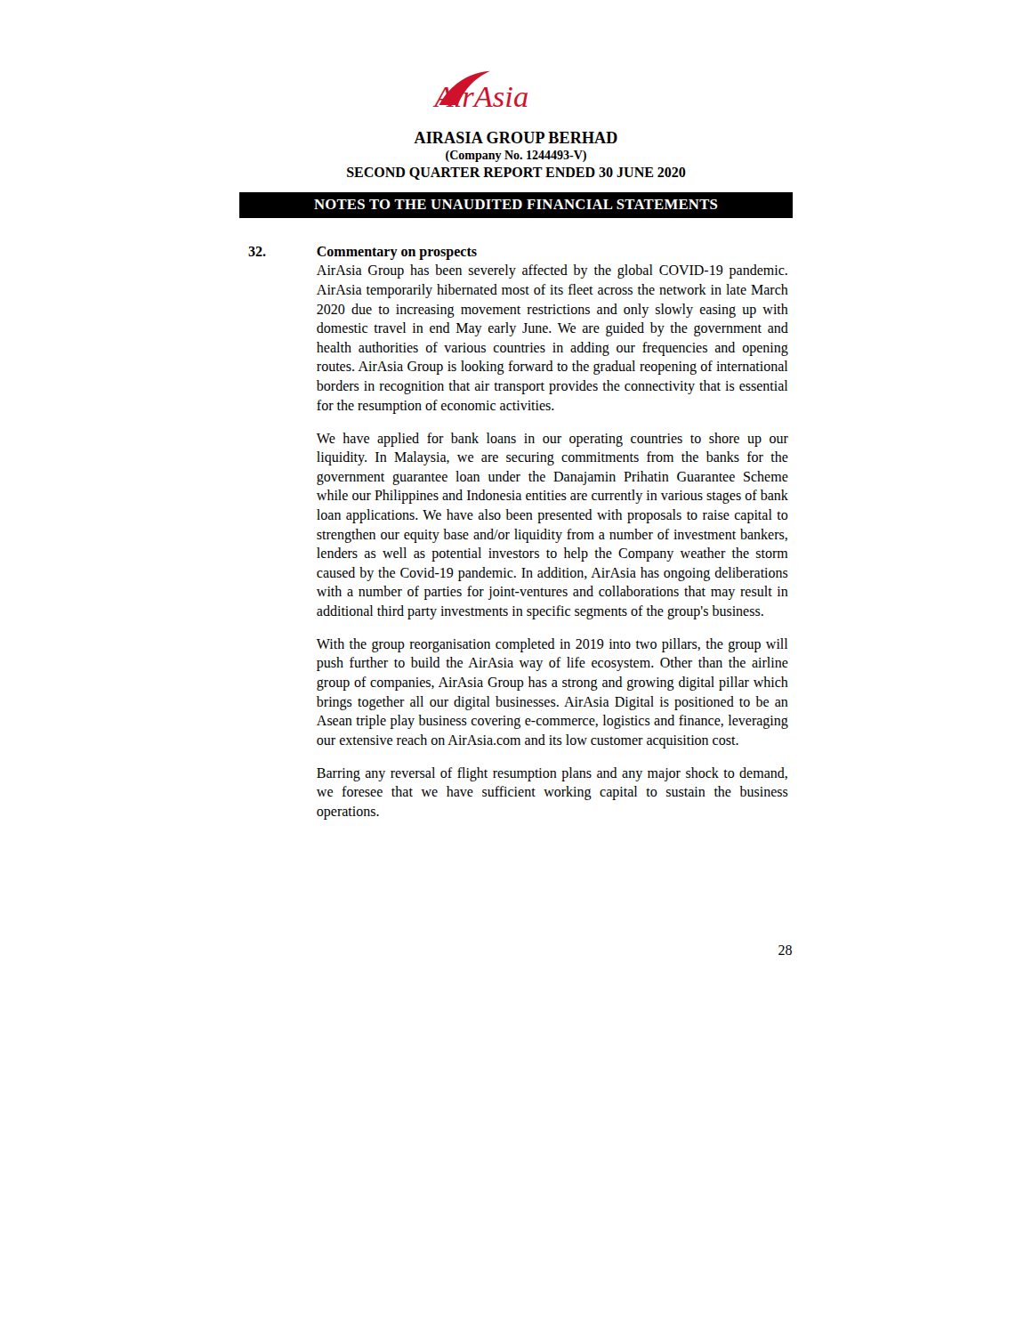AirAsia AirAsia
AIRASIA GROUP BERHAD
(Company No. 1244493-V)
SECOND QUARTER REPORT ENDED 30 JUNE 2020
NOTES TO THE UNAUDITED FINANCIAL STATEMENTS
32.
Commentary on prospects
AirAsia Group has been severely affected by the global COVID-19 pandemic. AirAsia temporarily hibernated most of its fleet across the network in late March 2020 due to increasing movement restrictions and only slowly easing up with domestic travel in end May early June. We are guided by the government and health authorities of various countries in adding our frequencies and opening routes. AirAsia Group is looking forward to the gradual reopening of international borders in recognition that air transport provides the connectivity that is essential for the resumption of economic activities.
We have applied for bank loans in our operating countries to shore up our liquidity. In Malaysia, we are securing commitments from the banks for the government guarantee loan under the Danajamin Prihatin Guarantee Scheme while our Philippines and Indonesia entities are currently in various stages of bank loan applications. We have also been presented with proposals to raise capital to strengthen our equity base and/or liquidity from a number of investment bankers, lenders as well as potential investors to help the Company weather the storm caused by the Covid-19 pandemic. In addition, AirAsia has ongoing deliberations with a number of parties for joint-ventures and collaborations that may result in additional third party investments in specific segments of the group's business.
With the group reorganisation completed in 2019 into two pillars, the group will push further to build the AirAsia way of life ecosystem. Other than the airline group of companies, AirAsia Group has a strong and growing digital pillar which brings together all our digital businesses. AirAsia Digital is positioned to be an Asean triple play business covering e-commerce, logistics and finance, leveraging our extensive reach on AirAsia.com and its low customer acquisition cost.
Barring any reversal of flight resumption plans and any major shock to demand, we foresee that we have sufficient working capital to sustain the business operations.
28